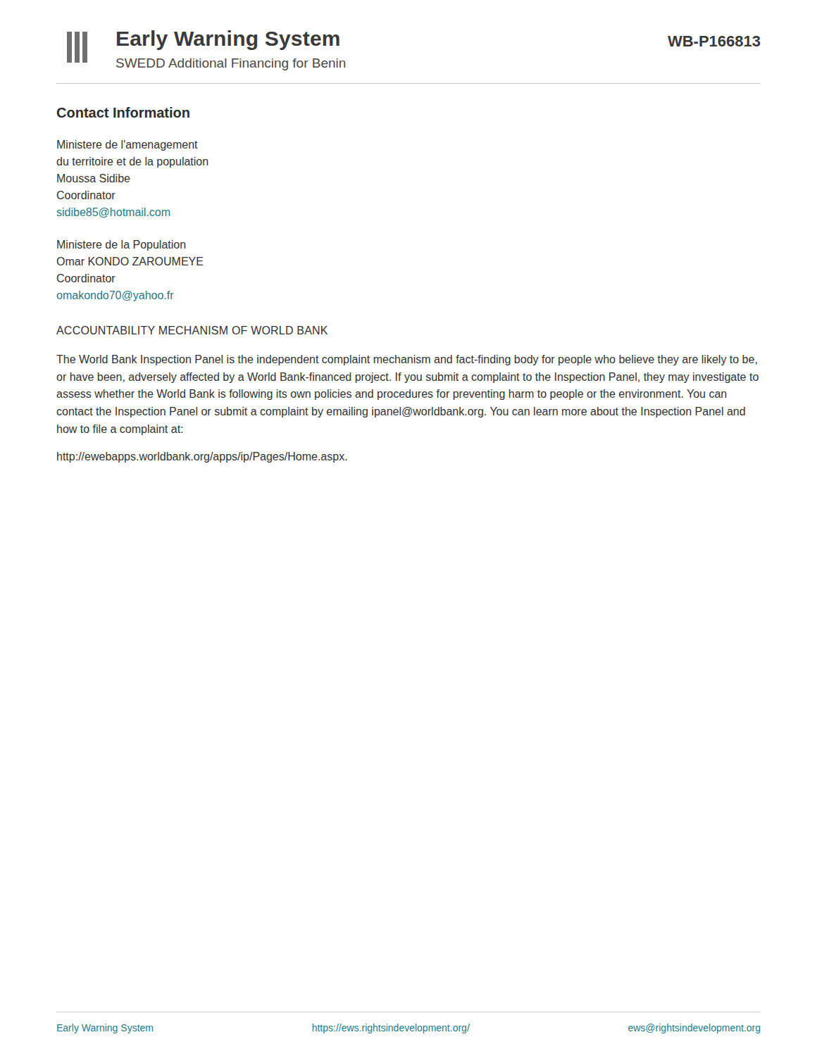Early Warning System
SWEDD Additional Financing for Benin
WB-P166813
Contact Information
Ministere de l'amenagement
du territoire et de la population
Moussa Sidibe
Coordinator
sidibe85@hotmail.com
Ministere de la Population
Omar KONDO ZAROUMEYE
Coordinator
omakondo70@yahoo.fr
ACCOUNTABILITY MECHANISM OF WORLD BANK
The World Bank Inspection Panel is the independent complaint mechanism and fact-finding body for people who believe they are likely to be, or have been, adversely affected by a World Bank-financed project. If you submit a complaint to the Inspection Panel, they may investigate to assess whether the World Bank is following its own policies and procedures for preventing harm to people or the environment. You can contact the Inspection Panel or submit a complaint by emailing ipanel@worldbank.org. You can learn more about the Inspection Panel and how to file a complaint at:
http://ewebapps.worldbank.org/apps/ip/Pages/Home.aspx.
Early Warning System
https://ews.rightsindevelopment.org/
ews@rightsindevelopment.org